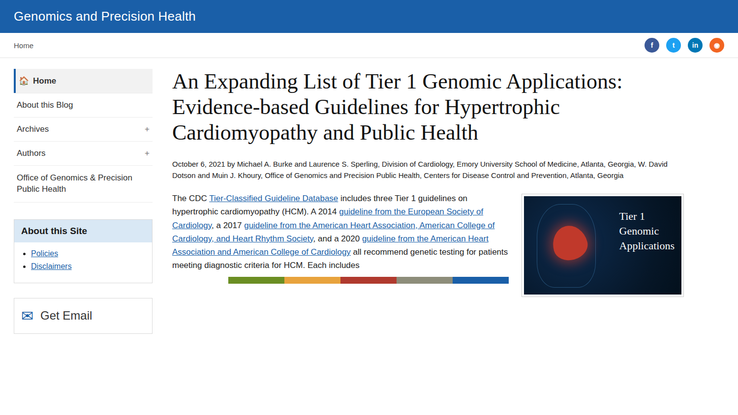Genomics and Precision Health
Home
f t in ◉
🏠Home
About this Blog
Archives +
Authors +
Office of Genomics & Precision Public Health
About this Site
Policies
Disclaimers
✉ Get Email
An Expanding List of Tier 1 Genomic Applications: Evidence-based Guidelines for Hypertrophic Cardiomyopathy and Public Health
October 6, 2021 by Michael A. Burke and Laurence S. Sperling, Division of Cardiology, Emory University School of Medicine, Atlanta, Georgia, W. David Dotson and Muin J. Khoury, Office of Genomics and Precision Public Health, Centers for Disease Control and Prevention, Atlanta, Georgia
Tier 1
Genomic
Applications
The CDC Tier-Classified Guideline Database includes three Tier 1 guidelines on hypertrophic cardiomyopathy (HCM). A 2014 guideline from the European Society of Cardiology, a 2017 guideline from the American Heart Association, American College of Cardiology, and Heart Rhythm Society, and a 2020 guideline from the American Heart Association and American College of Cardiology all recommend genetic testing for patients meeting diagnostic criteria for HCM. Each includes